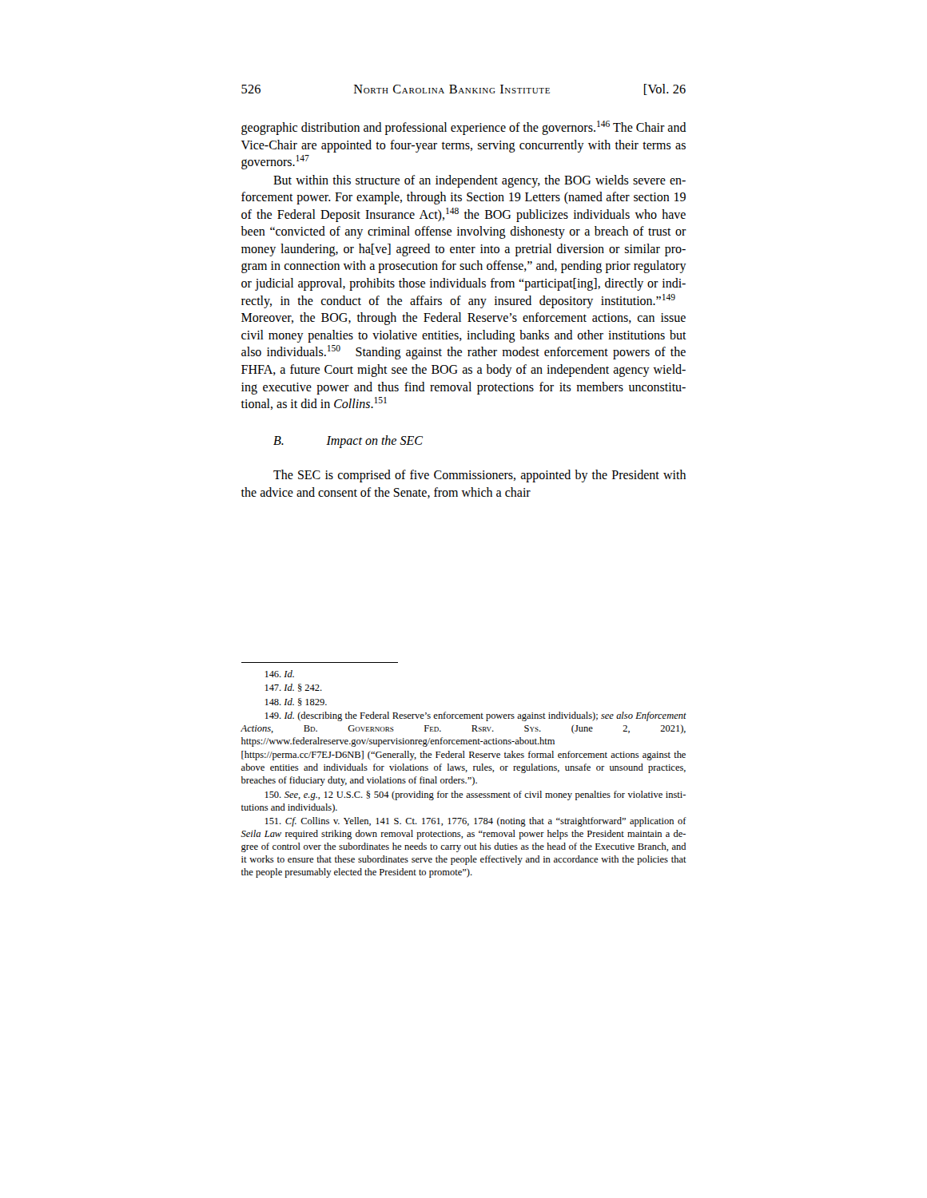526 North Carolina Banking Institute [Vol. 26
geographic distribution and professional experience of the governors.146 The Chair and Vice-Chair are appointed to four-year terms, serving concurrently with their terms as governors.147
But within this structure of an independent agency, the BOG wields severe enforcement power. For example, through its Section 19 Letters (named after section 19 of the Federal Deposit Insurance Act),148 the BOG publicizes individuals who have been “convicted of any criminal offense involving dishonesty or a breach of trust or money laundering, or ha[ve] agreed to enter into a pretrial diversion or similar program in connection with a prosecution for such offense,” and, pending prior regulatory or judicial approval, prohibits those individuals from “participat[ing], directly or indirectly, in the conduct of the affairs of any insured depository institution.”149 Moreover, the BOG, through the Federal Reserve’s enforcement actions, can issue civil money penalties to violative entities, including banks and other institutions but also individuals.150 Standing against the rather modest enforcement powers of the FHFA, a future Court might see the BOG as a body of an independent agency wielding executive power and thus find removal protections for its members unconstitutional, as it did in Collins.151
B. Impact on the SEC
The SEC is comprised of five Commissioners, appointed by the President with the advice and consent of the Senate, from which a chair
146. Id.
147. Id. § 242.
148. Id. § 1829.
149. Id. (describing the Federal Reserve’s enforcement powers against individuals); see also Enforcement Actions, Bd. Governors Fed. Rsrv. Sys. (June 2, 2021), https://www.federalreserve.gov/supervisionreg/enforcement-actions-about.htm
[https://perma.cc/F7EJ-D6NB] (“Generally, the Federal Reserve takes formal enforcement actions against the above entities and individuals for violations of laws, rules, or regulations, unsafe or unsound practices, breaches of fiduciary duty, and violations of final orders.”).
150. See, e.g., 12 U.S.C. § 504 (providing for the assessment of civil money penalties for violative institutions and individuals).
151. Cf. Collins v. Yellen, 141 S. Ct. 1761, 1776, 1784 (noting that a “straightforward” application of Seila Law required striking down removal protections, as “removal power helps the President maintain a degree of control over the subordinates he needs to carry out his duties as the head of the Executive Branch, and it works to ensure that these subordinates serve the people effectively and in accordance with the policies that the people presumably elected the President to promote”).